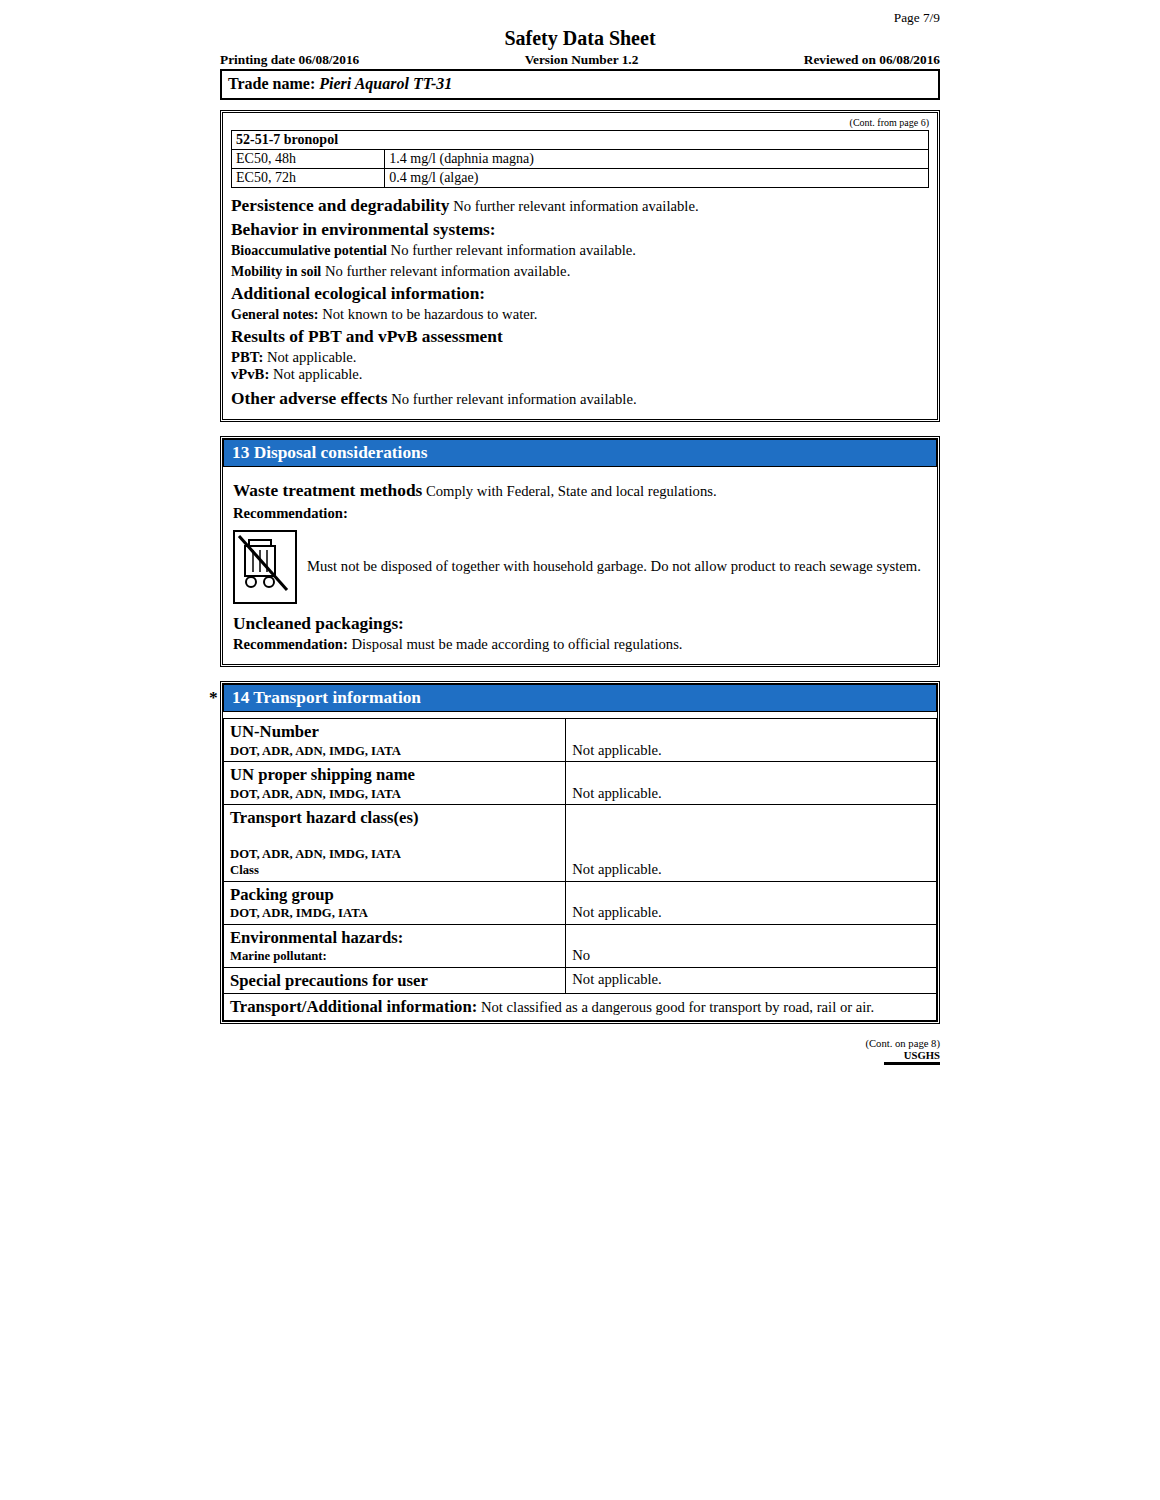Page 7/9
Safety Data Sheet
Printing date 06/08/2016
Version Number 1.2
Reviewed on 06/08/2016
Trade name: Pieri Aquarol TT-31
(Cont. from page 6)
| 52-51-7 bronopol |
| EC50, 48h | 1.4 mg/l (daphnia magna) |
| EC50, 72h | 0.4 mg/l (algae) |
Persistence and degradability No further relevant information available.
Behavior in environmental systems:
Bioaccumulative potential No further relevant information available.
Mobility in soil No further relevant information available.
Additional ecological information:
General notes: Not known to be hazardous to water.
Results of PBT and vPvB assessment
PBT: Not applicable.
vPvB: Not applicable.
Other adverse effects No further relevant information available.
13 Disposal considerations
Waste treatment methods Comply with Federal, State and local regulations.
Recommendation:
Must not be disposed of together with household garbage. Do not allow product to reach sewage system.
Uncleaned packagings:
Recommendation: Disposal must be made according to official regulations.
*
14 Transport information
| UN-Number DOT, ADR, ADN, IMDG, IATA | Not applicable. |
| UN proper shipping name DOT, ADR, ADN, IMDG, IATA | Not applicable. |
| Transport hazard class(es) DOT, ADR, ADN, IMDG, IATA Class | Not applicable. |
| Packing group DOT, ADR, IMDG, IATA | Not applicable. |
| Environmental hazards: Marine pollutant: | No |
| Special precautions for user | Not applicable. |
| Transport/Additional information: Not classified as a dangerous good for transport by road, rail or air. |
(Cont. on page 8)
USGHS